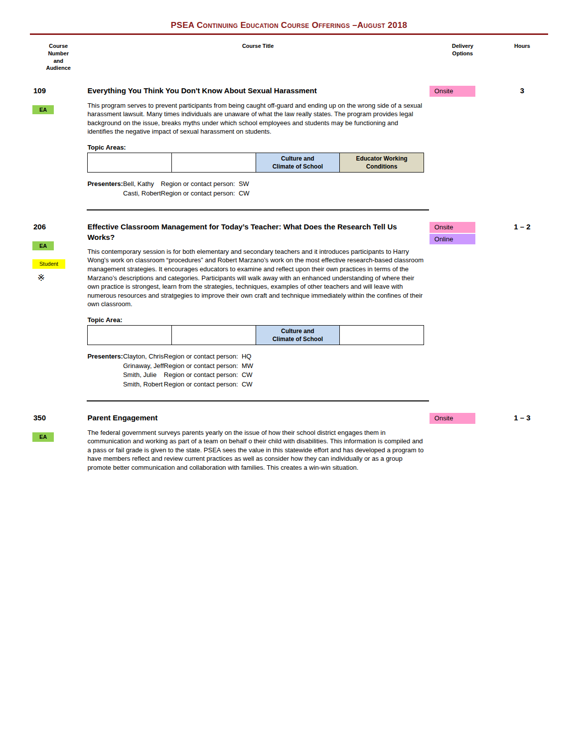PSEA Continuing Education Course Offerings –August 2018
| Course Number and Audience | Course Title | Delivery Options | Hours |
| 109 EA | Everything You Think You Don't Know About Sexual Harassment This program serves to prevent participants from being caught off-guard and ending up on the wrong side of a sexual harassment lawsuit. Many times individuals are unaware of what the law really states. The program provides legal background on the issue, breaks myths under which school employees and students may be functioning and identifies the negative impact of sexual harassment on students. Topic Areas: / / / Culture and Climate of School / Educator Working Conditions / / Presenters: / Bell, Kathy / Region or contact person: SW / / / Casti, Robert / Region or contact person: CW / | Onsite | 3 |
| 206 EA Student ※ | Effective Classroom Management for Today’s Teacher: What Does the Research Tell Us Works? This contemporary session is for both elementary and secondary teachers and it introduces participants to Harry Wong’s work on classroom “procedures” and Robert Marzano’s work on the most effective research-based classroom management strategies. It encourages educators to examine and reflect upon their own practices in terms of the Marzano’s descriptions and categories. Participants will walk away with an enhanced understanding of where their own practice is strongest, learn from the strategies, techniques, examples of other teachers and will leave with numerous resources and stratgegies to improve their own craft and technique immediately within the confines of their own classroom. Topic Area: / / / Culture and Climate of School / / / Presenters: / Clayton, Chris / Region or contact person: HQ / / / Grinaway, Jeff / Region or contact person: MW / / / Smith, Julie / Region or contact person: CW / / / Smith, Robert / Region or contact person: CW / | Onsite Online | 1 – 2 |
| 350 EA | Parent Engagement The federal government surveys parents yearly on the issue of how their school district engages them in communication and working as part of a team on behalf o their child with disabilities. This information is compiled and a pass or fail grade is given to the state. PSEA sees the value in this statewide effort and has developed a program to have members reflect and review current practices as well as consider how they can individually or as a group promote better communication and collaboration with families. This creates a win-win situation. | Onsite | 1 – 3 |